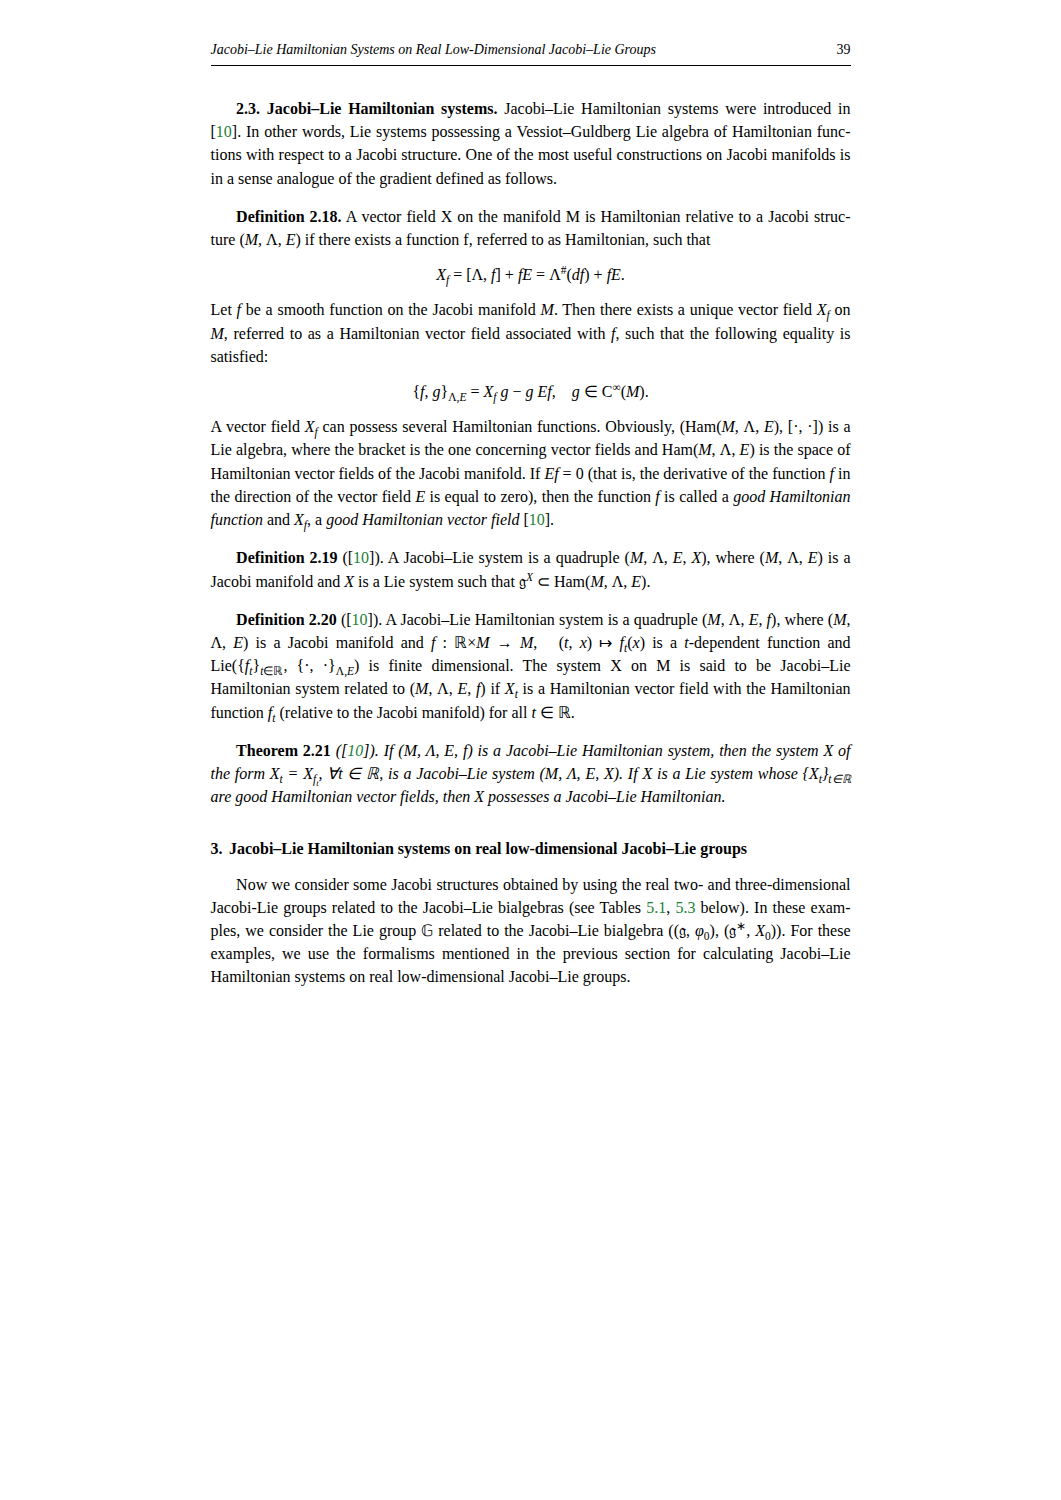Jacobi–Lie Hamiltonian Systems on Real Low-Dimensional Jacobi–Lie Groups 39
2.3. Jacobi–Lie Hamiltonian systems. Jacobi–Lie Hamiltonian systems were introduced in [10]. In other words, Lie systems possessing a Vessiot–Guldberg Lie algebra of Hamiltonian functions with respect to a Jacobi structure. One of the most useful constructions on Jacobi manifolds is in a sense analogue of the gradient defined as follows.
Definition 2.18. A vector field X on the manifold M is Hamiltonian relative to a Jacobi structure (M, Λ, E) if there exists a function f, referred to as Hamiltonian, such that
Xf = [Λ, f] + fE = Λ#(df) + fE.
Let f be a smooth function on the Jacobi manifold M. Then there exists a unique vector field Xf on M, referred to as a Hamiltonian vector field associated with f, such that the following equality is satisfied:
{f, g}Λ,E = Xf g − g Ef, g ∈ C∞(M).
A vector field Xf can possess several Hamiltonian functions. Obviously, (Ham(M, Λ, E), [·, ·]) is a Lie algebra, where the bracket is the one concerning vector fields and Ham(M, Λ, E) is the space of Hamiltonian vector fields of the Jacobi manifold. If Ef = 0 (that is, the derivative of the function f in the direction of the vector field E is equal to zero), then the function f is called a good Hamiltonian function and Xf, a good Hamiltonian vector field [10].
Definition 2.19 ([10]). A Jacobi–Lie system is a quadruple (M, Λ, E, X), where (M, Λ, E) is a Jacobi manifold and X is a Lie system such that 𝔤X ⊂ Ham(M, Λ, E).
Definition 2.20 ([10]). A Jacobi–Lie Hamiltonian system is a quadruple (M, Λ, E, f), where (M, Λ, E) is a Jacobi manifold and f : ℝ×M → M, (t, x) ↦ ft(x) is a t-dependent function and Lie({ft}t∈ℝ, {·, ·}Λ,E) is finite dimensional. The system X on M is said to be Jacobi–Lie Hamiltonian system related to (M, Λ, E, f) if Xt is a Hamiltonian vector field with the Hamiltonian function ft (relative to the Jacobi manifold) for all t ∈ ℝ.
Theorem 2.21 ([10]). If (M, Λ, E, f) is a Jacobi–Lie Hamiltonian system, then the system X of the form Xt = Xft, ∀t ∈ ℝ, is a Jacobi–Lie system (M, Λ, E, X). If X is a Lie system whose {Xt}t∈ℝ are good Hamiltonian vector fields, then X possesses a Jacobi–Lie Hamiltonian.
3. Jacobi–Lie Hamiltonian systems on real low-dimensional Jacobi–Lie groups
Now we consider some Jacobi structures obtained by using the real two- and three-dimensional Jacobi-Lie groups related to the Jacobi–Lie bialgebras (see Tables 5.1, 5.3 below). In these examples, we consider the Lie group 𝔾 related to the Jacobi–Lie bialgebra ((𝔤, φ0), (𝔤∗, X0)). For these examples, we use the formalisms mentioned in the previous section for calculating Jacobi–Lie Hamiltonian systems on real low-dimensional Jacobi–Lie groups.